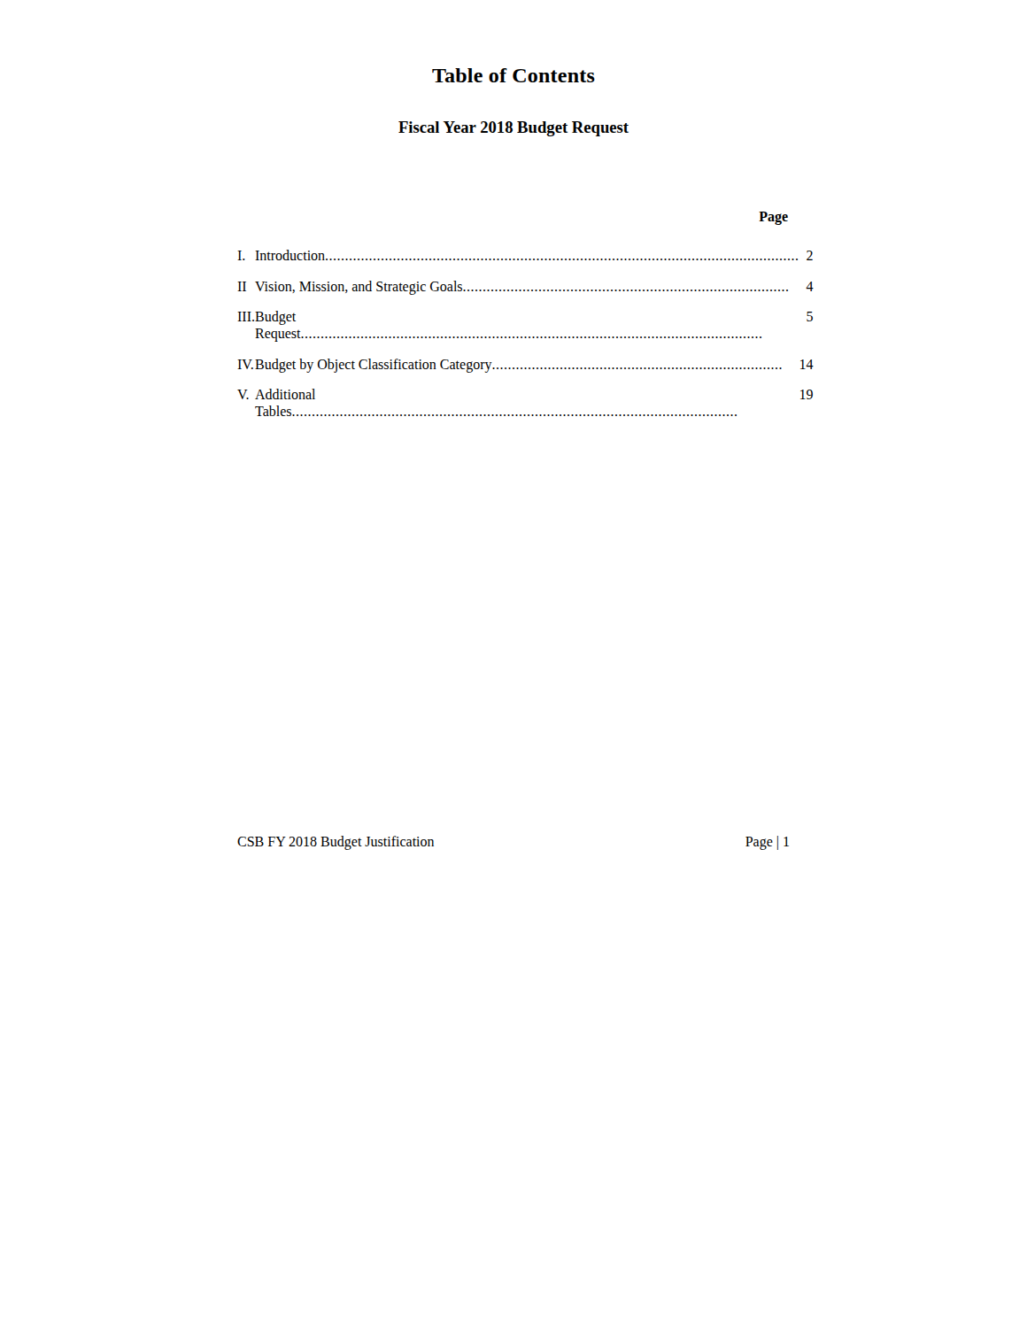Table of Contents
Fiscal Year 2018 Budget Request
Page
| I. | Introduction ....................................................................................................................... | 2 |
| II | Vision, Mission, and Strategic Goals .................................................................................. | 4 |
| III. | Budget Request .................................................................................................................... | 5 |
| IV. | Budget by Object Classification Category ......................................................................... | 14 |
| V. | Additional Tables ................................................................................................................ | 19 |
CSB FY 2018 Budget Justification
Page | 1